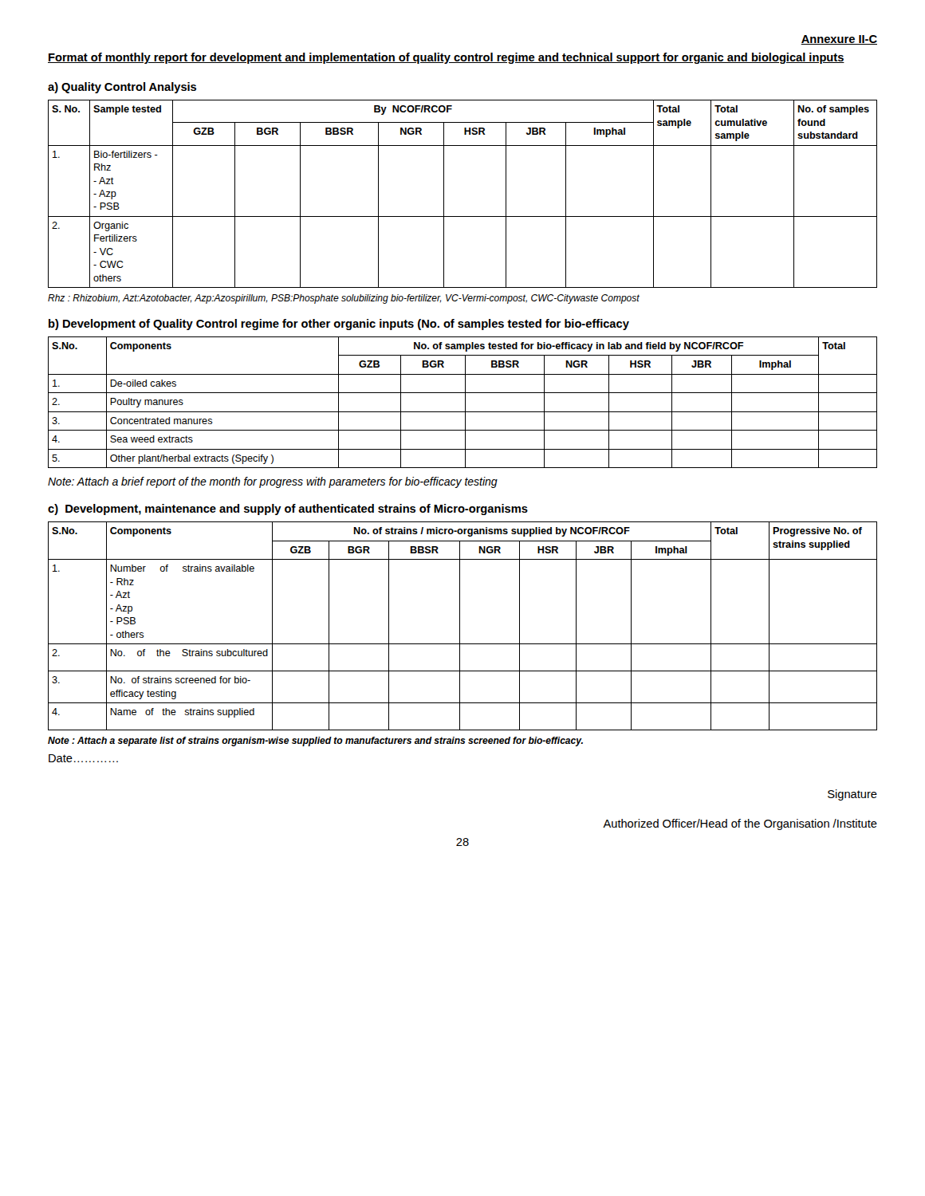Annexure II-C
Format of monthly report for development and implementation of quality control regime and technical support for organic and biological inputs
a) Quality Control Analysis
| S. No. | Sample tested | By NCOF/RCOF | Total sample | Total cumulative sample | No. of samples found substandard |
| --- | --- | --- | --- | --- | --- |
| GZB | BGR | BBSR | NGR | HSR | JBR | Imphal |
| 1. | Bio-fertilizers - Rhz - Azt - Azp - PSB | | | | | | | | | | |
| 2. | Organic Fertilizers - VC - CWC others | | | | | | | | | | |
Rhz : Rhizobium, Azt:Azotobacter, Azp:Azospirillum, PSB:Phosphate solubilizing bio-fertilizer, VC-Vermi-compost, CWC-Citywaste Compost
b) Development of Quality Control regime for other organic inputs (No. of samples tested for bio-efficacy
| S.No. | Components | No. of samples tested for bio-efficacy in lab and field by NCOF/RCOF | Total |
| --- | --- | --- | --- |
| GZB | BGR | BBSR | NGR | HSR | JBR | Imphal |
| 1. | De-oiled cakes | | | | | | | | |
| 2. | Poultry manures | | | | | | | | |
| 3. | Concentrated manures | | | | | | | | |
| 4. | Sea weed extracts | | | | | | | | |
| 5. | Other plant/herbal extracts (Specify ) | | | | | | | | |
Note: Attach a brief report of the month for progress with parameters for bio-efficacy testing
c) Development, maintenance and supply of authenticated strains of Micro-organisms
| S.No. | Components | No. of strains / micro-organisms supplied by NCOF/RCOF | Total | Progressive No. of strains supplied |
| --- | --- | --- | --- | --- |
| GZB | BGR | BBSR | NGR | HSR | JBR | Imphal |
| 1. | Number of strains available - Rhz - Azt - Azp - PSB - others | | | | | | | | | |
| 2. | No. of the Strains subcultured | | | | | | | | | |
| 3. | No. of strains screened for bio-efficacy testing | | | | | | | | | |
| 4. | Name of the strains supplied | | | | | | | | | |
Note : Attach a separate list of strains organism-wise supplied to manufacturers and strains screened for bio-efficacy.
Date…………
Signature
Authorized Officer/Head of the Organisation /Institute
28